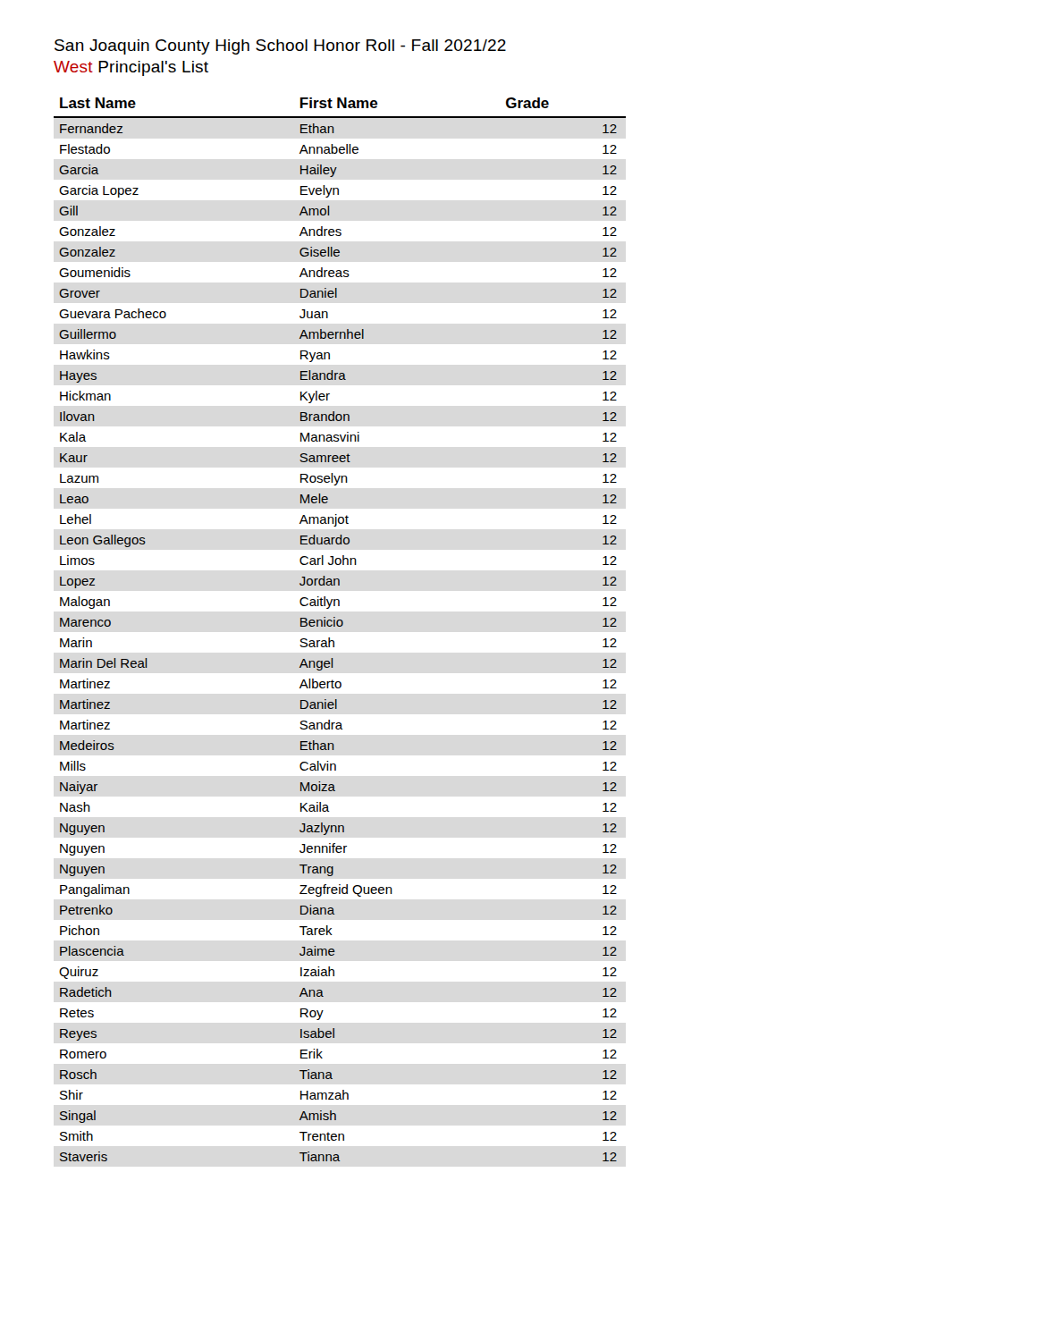San Joaquin County High School Honor Roll - Fall 2021/22
West Principal's List
| Last Name | First Name | Grade |
| --- | --- | --- |
| Fernandez | Ethan | 12 |
| Flestado | Annabelle | 12 |
| Garcia | Hailey | 12 |
| Garcia Lopez | Evelyn | 12 |
| Gill | Amol | 12 |
| Gonzalez | Andres | 12 |
| Gonzalez | Giselle | 12 |
| Goumenidis | Andreas | 12 |
| Grover | Daniel | 12 |
| Guevara Pacheco | Juan | 12 |
| Guillermo | Ambernhel | 12 |
| Hawkins | Ryan | 12 |
| Hayes | Elandra | 12 |
| Hickman | Kyler | 12 |
| Ilovan | Brandon | 12 |
| Kala | Manasvini | 12 |
| Kaur | Samreet | 12 |
| Lazum | Roselyn | 12 |
| Leao | Mele | 12 |
| Lehel | Amanjot | 12 |
| Leon Gallegos | Eduardo | 12 |
| Limos | Carl John | 12 |
| Lopez | Jordan | 12 |
| Malogan | Caitlyn | 12 |
| Marenco | Benicio | 12 |
| Marin | Sarah | 12 |
| Marin Del Real | Angel | 12 |
| Martinez | Alberto | 12 |
| Martinez | Daniel | 12 |
| Martinez | Sandra | 12 |
| Medeiros | Ethan | 12 |
| Mills | Calvin | 12 |
| Naiyar | Moiza | 12 |
| Nash | Kaila | 12 |
| Nguyen | Jazlynn | 12 |
| Nguyen | Jennifer | 12 |
| Nguyen | Trang | 12 |
| Pangaliman | Zegfreid Queen | 12 |
| Petrenko | Diana | 12 |
| Pichon | Tarek | 12 |
| Plascencia | Jaime | 12 |
| Quiruz | Izaiah | 12 |
| Radetich | Ana | 12 |
| Retes | Roy | 12 |
| Reyes | Isabel | 12 |
| Romero | Erik | 12 |
| Rosch | Tiana | 12 |
| Shir | Hamzah | 12 |
| Singal | Amish | 12 |
| Smith | Trenten | 12 |
| Staveris | Tianna | 12 |